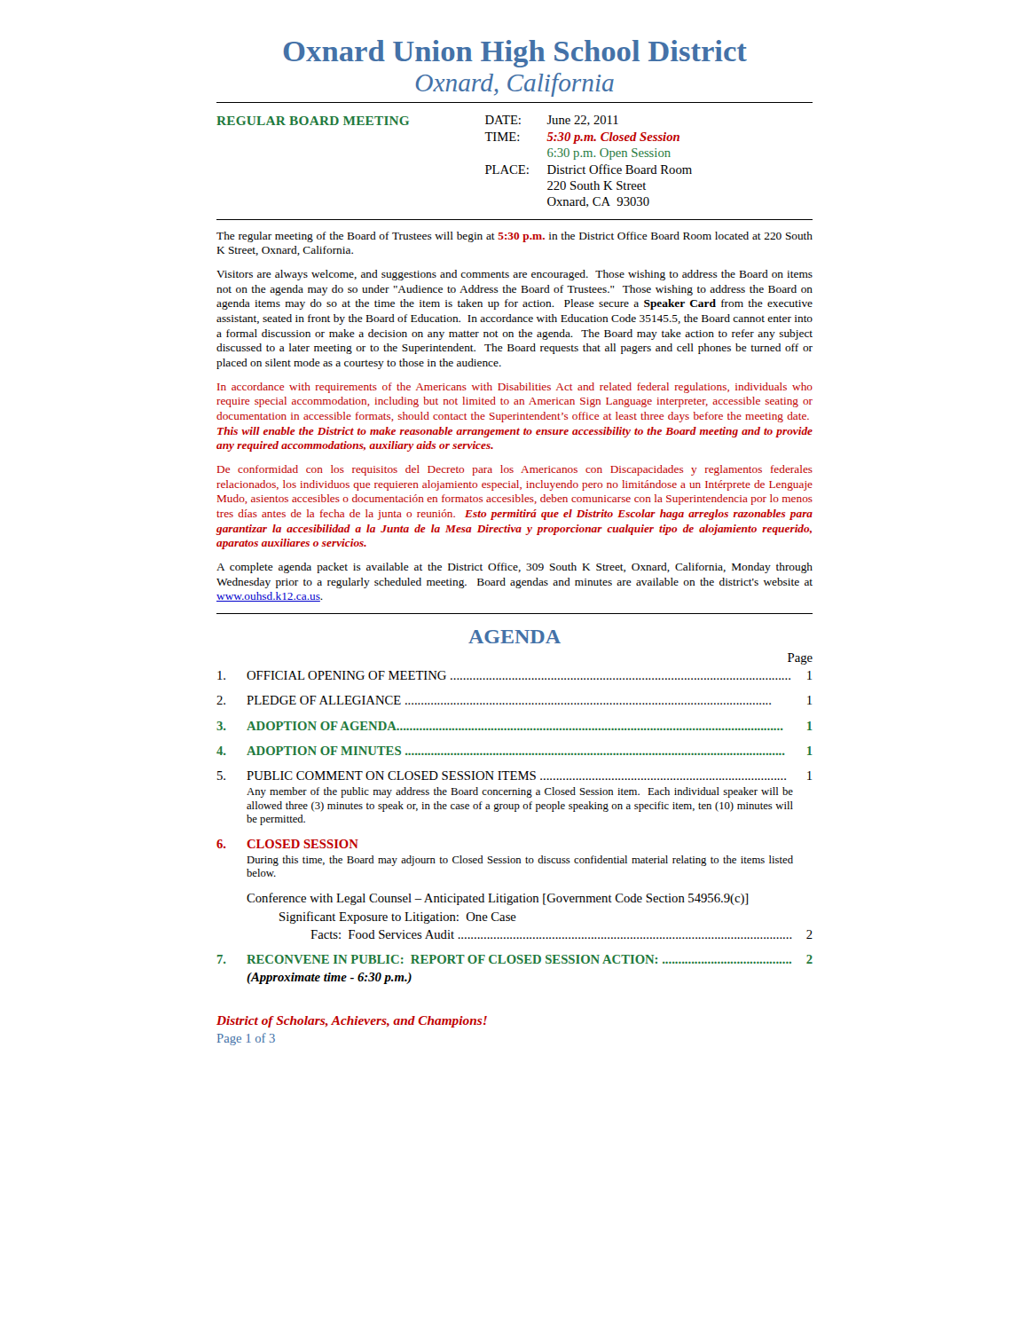Oxnard Union High School District
Oxnard, California
| REGULAR BOARD MEETING | DATE: | June 22, 2011 |
| | TIME: | 5:30 p.m. Closed Session |
| | | 6:30 p.m. Open Session |
| | PLACE: | District Office Board Room |
| | | 220 South K Street |
| | | Oxnard, CA 93030 |
The regular meeting of the Board of Trustees will begin at 5:30 p.m. in the District Office Board Room located at 220 South K Street, Oxnard, California.
Visitors are always welcome, and suggestions and comments are encouraged. Those wishing to address the Board on items not on the agenda may do so under "Audience to Address the Board of Trustees." Those wishing to address the Board on agenda items may do so at the time the item is taken up for action. Please secure a Speaker Card from the executive assistant, seated in front by the Board of Education. In accordance with Education Code 35145.5, the Board cannot enter into a formal discussion or make a decision on any matter not on the agenda. The Board may take action to refer any subject discussed to a later meeting or to the Superintendent. The Board requests that all pagers and cell phones be turned off or placed on silent mode as a courtesy to those in the audience.
In accordance with requirements of the Americans with Disabilities Act and related federal regulations, individuals who require special accommodation, including but not limited to an American Sign Language interpreter, accessible seating or documentation in accessible formats, should contact the Superintendent’s office at least three days before the meeting date. This will enable the District to make reasonable arrangement to ensure accessibility to the Board meeting and to provide any required accommodations, auxiliary aids or services.
De conformidad con los requisitos del Decreto para los Americanos con Discapacidades y reglamentos federales relacionados, los individuos que requieren alojamiento especial, incluyendo pero no limitándose a un Intérprete de Lenguaje Mudo, asientos accesibles o documentación en formatos accesibles, deben comunicarse con la Superintendencia por lo menos tres días antes de la fecha de la junta o reunión. Esto permitirá que el Distrito Escolar haga arreglos razonables para garantizar la accesibilidad a la Junta de la Mesa Directiva y proporcionar cualquier tipo de alojamiento requerido, aparatos auxiliares o servicios.
A complete agenda packet is available at the District Office, 309 South K Street, Oxnard, California, Monday through Wednesday prior to a regularly scheduled meeting. Board agendas and minutes are available on the district's website at www.ouhsd.k12.ca.us.
AGENDA
Page
| 1. | OFFICIAL OPENING OF MEETING ......................................................................................................... | 1 |
| 2. | PLEDGE OF ALLEGIANCE ................................................................................................................. | 1 |
| 3. | ADOPTION OF AGENDA ....................................................................................................................... | 1 |
| 4. | ADOPTION OF MINUTES ..................................................................................................................... | 1 |
| 5. | PUBLIC COMMENT ON CLOSED SESSION ITEMS ............................................................................ Any member of the public may address the Board concerning a Closed Session item. Each individual speaker will be allowed three (3) minutes to speak or, in the case of a group of people speaking on a specific item, ten (10) minutes will be permitted. | 1 |
| 6. | CLOSED SESSION During this time, the Board may adjourn to Closed Session to discuss confidential material relating to the items listed below. | |
| | Conference with Legal Counsel – Anticipated Litigation [Government Code Section 54956.9(c)] | |
| | Significant Exposure to Litigation: One Case | |
| | Facts: Food Services Audit ....................................................................................................... | 2 |
| 7. | RECONVENE IN PUBLIC: REPORT OF CLOSED SESSION ACTION: ........................................ (Approximate time - 6:30 p.m.) | 2 |
District of Scholars, Achievers, and Champions!
Page 1 of 3